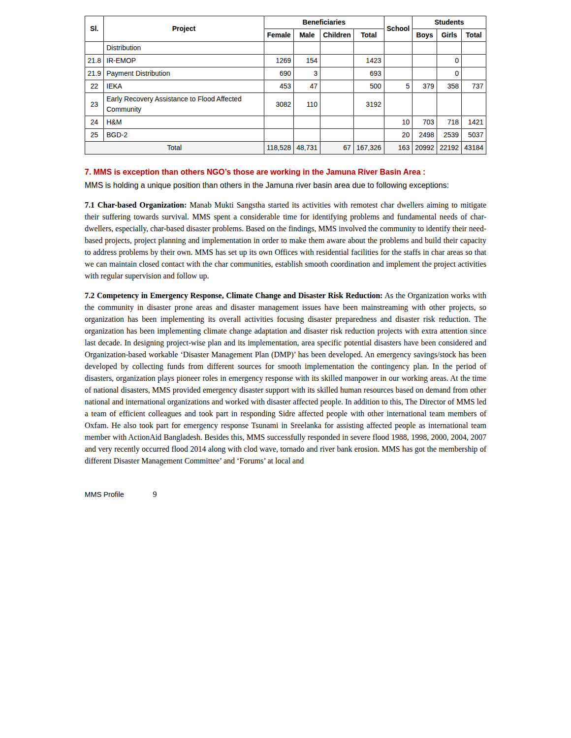| Sl. | Project | Beneficiaries | School | Students |
| --- | --- | --- | --- | --- |
| Female | Male | Children | Total | Boys | Girls | Total |
| | Distribution | | | | | | | | |
| 21.8 | IR-EMOP | 1269 | 154 | | 1423 | | | 0 | |
| 21.9 | Payment Distribution | 690 | 3 | | 693 | | | 0 | |
| 22 | IEKA | 453 | 47 | | 500 | 5 | 379 | 358 | 737 |
| 23 | Early Recovery Assistance to Flood Affected Community | 3082 | 110 | | 3192 | | | | |
| 24 | H&M | | | | | 10 | 703 | 718 | 1421 |
| 25 | BGD-2 | | | | | 20 | 2498 | 2539 | 5037 |
| Total | 118,528 | 48,731 | 67 | 167,326 | 163 | 20992 | 22192 | 43184 |
7. MMS is exception than others NGO’s those are working in the Jamuna River Basin Area :
MMS is holding a unique position than others in the Jamuna river basin area due to following exceptions:
7.1 Char-based Organization: Manab Mukti Sangstha started its activities with remotest char dwellers aiming to mitigate their suffering towards survival. MMS spent a considerable time for identifying problems and fundamental needs of char-dwellers, especially, char-based disaster problems. Based on the findings, MMS involved the community to identify their need-based projects, project planning and implementation in order to make them aware about the problems and build their capacity to address problems by their own. MMS has set up its own Offices with residential facilities for the staffs in char areas so that we can maintain closed contact with the char communities, establish smooth coordination and implement the project activities with regular supervision and follow up.
7.2 Competency in Emergency Response, Climate Change and Disaster Risk Reduction: As the Organization works with the community in disaster prone areas and disaster management issues have been mainstreaming with other projects, so organization has been implementing its overall activities focusing disaster preparedness and disaster risk reduction. The organization has been implementing climate change adaptation and disaster risk reduction projects with extra attention since last decade. In designing project-wise plan and its implementation, area specific potential disasters have been considered and Organization-based workable ‘Disaster Management Plan (DMP)’ has been developed. An emergency savings/stock has been developed by collecting funds from different sources for smooth implementation the contingency plan. In the period of disasters, organization plays pioneer roles in emergency response with its skilled manpower in our working areas. At the time of national disasters, MMS provided emergency disaster support with its skilled human resources based on demand from other national and international organizations and worked with disaster affected people. In addition to this, The Director of MMS led a team of efficient colleagues and took part in responding Sidre affected people with other international team members of Oxfam. He also took part for emergency response Tsunami in Sreelanka for assisting affected people as international team member with ActionAid Bangladesh. Besides this, MMS successfully responded in severe flood 1988, 1998, 2000, 2004, 2007 and very recently occurred flood 2014 along with clod wave, tornado and river bank erosion. MMS has got the membership of different Disaster Management Committee’ and ‘Forums’ at local and
MMS Profile 9